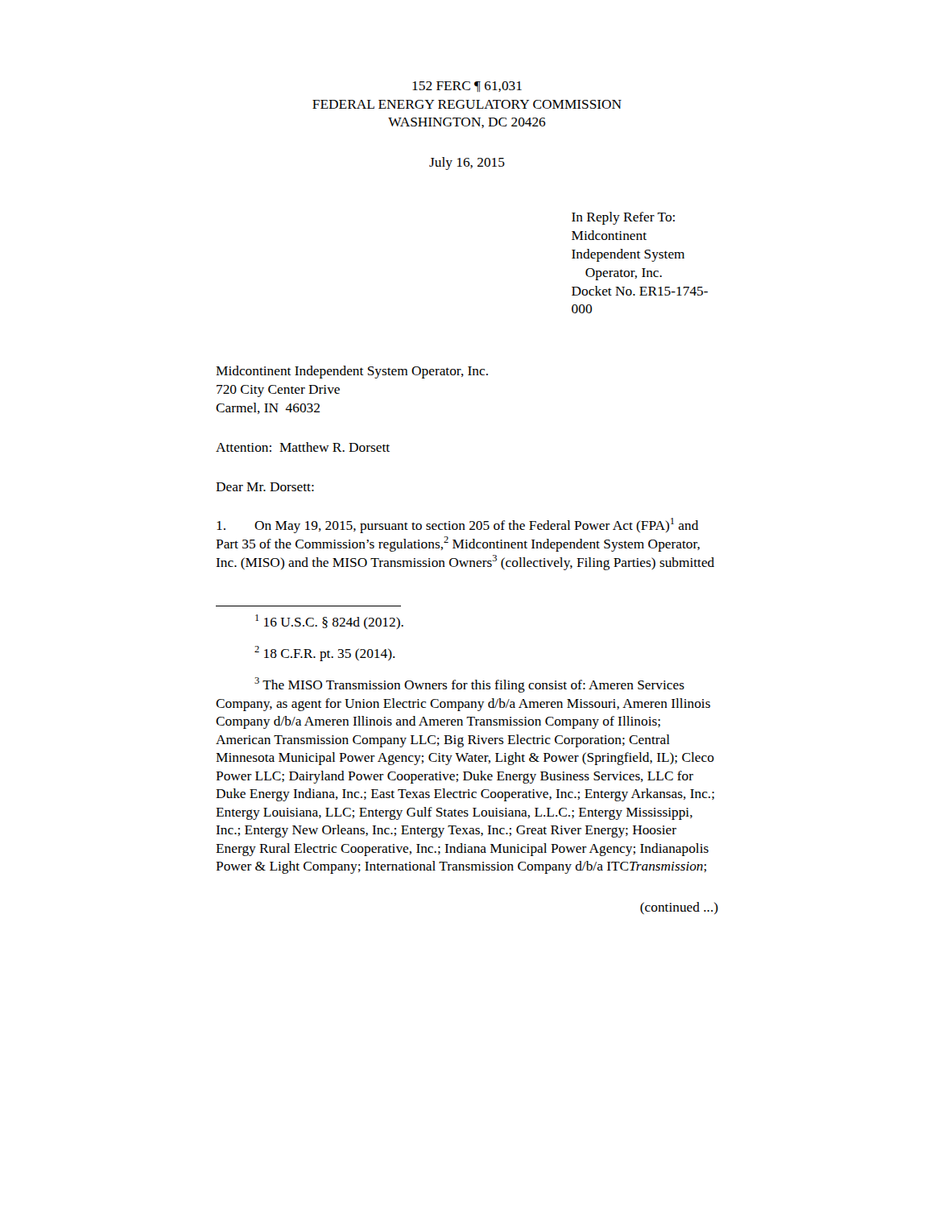152 FERC ¶ 61,031
FEDERAL ENERGY REGULATORY COMMISSION
WASHINGTON, DC 20426
July 16, 2015
In Reply Refer To:
Midcontinent Independent System
Operator, Inc.
Docket No. ER15-1745-000
Midcontinent Independent System Operator, Inc.
720 City Center Drive
Carmel, IN 46032
Attention: Matthew R. Dorsett
Dear Mr. Dorsett:
1. On May 19, 2015, pursuant to section 205 of the Federal Power Act (FPA)1 and Part 35 of the Commission’s regulations,2 Midcontinent Independent System Operator, Inc. (MISO) and the MISO Transmission Owners3 (collectively, Filing Parties) submitted
1 16 U.S.C. § 824d (2012).
2 18 C.F.R. pt. 35 (2014).
3 The MISO Transmission Owners for this filing consist of: Ameren Services Company, as agent for Union Electric Company d/b/a Ameren Missouri, Ameren Illinois Company d/b/a Ameren Illinois and Ameren Transmission Company of Illinois; American Transmission Company LLC; Big Rivers Electric Corporation; Central Minnesota Municipal Power Agency; City Water, Light & Power (Springfield, IL); Cleco Power LLC; Dairyland Power Cooperative; Duke Energy Business Services, LLC for Duke Energy Indiana, Inc.; East Texas Electric Cooperative, Inc.; Entergy Arkansas, Inc.; Entergy Louisiana, LLC; Entergy Gulf States Louisiana, L.L.C.; Entergy Mississippi, Inc.; Entergy New Orleans, Inc.; Entergy Texas, Inc.; Great River Energy; Hoosier Energy Rural Electric Cooperative, Inc.; Indiana Municipal Power Agency; Indianapolis Power & Light Company; International Transmission Company d/b/a ITCTransmission;
(continued ...)